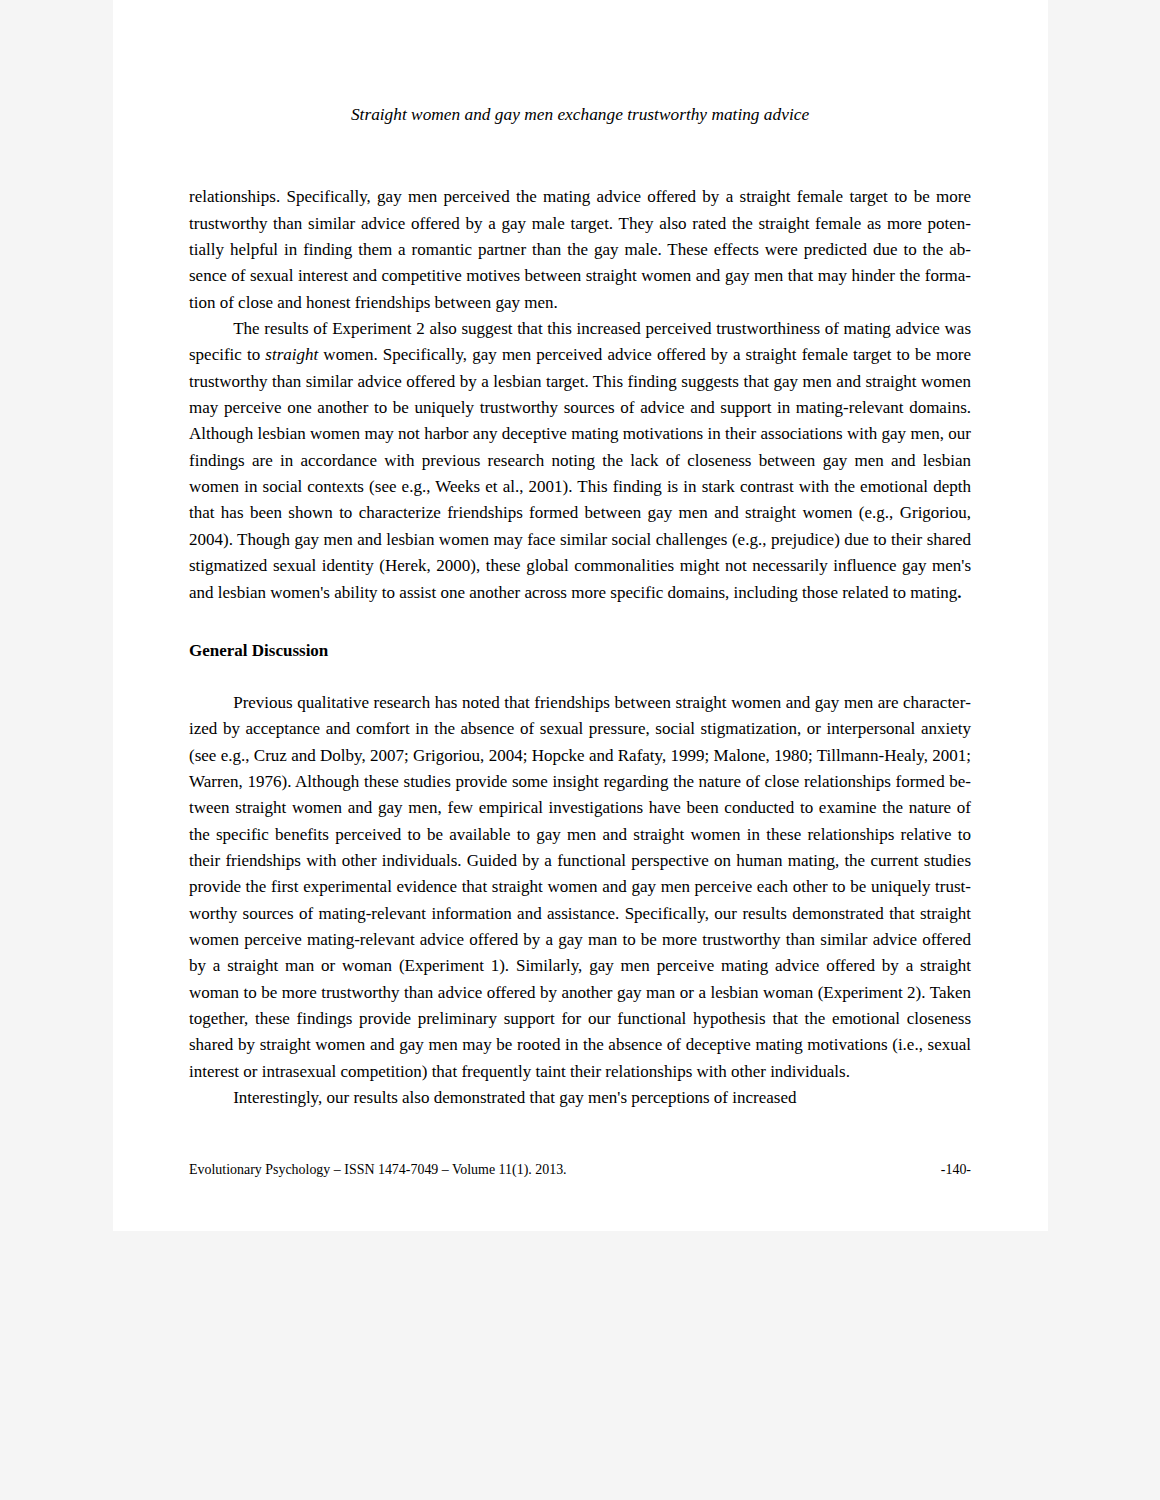Straight women and gay men exchange trustworthy mating advice
relationships. Specifically, gay men perceived the mating advice offered by a straight female target to be more trustworthy than similar advice offered by a gay male target. They also rated the straight female as more potentially helpful in finding them a romantic partner than the gay male. These effects were predicted due to the absence of sexual interest and competitive motives between straight women and gay men that may hinder the formation of close and honest friendships between gay men.
The results of Experiment 2 also suggest that this increased perceived trustworthiness of mating advice was specific to straight women. Specifically, gay men perceived advice offered by a straight female target to be more trustworthy than similar advice offered by a lesbian target. This finding suggests that gay men and straight women may perceive one another to be uniquely trustworthy sources of advice and support in mating-relevant domains. Although lesbian women may not harbor any deceptive mating motivations in their associations with gay men, our findings are in accordance with previous research noting the lack of closeness between gay men and lesbian women in social contexts (see e.g., Weeks et al., 2001). This finding is in stark contrast with the emotional depth that has been shown to characterize friendships formed between gay men and straight women (e.g., Grigoriou, 2004). Though gay men and lesbian women may face similar social challenges (e.g., prejudice) due to their shared stigmatized sexual identity (Herek, 2000), these global commonalities might not necessarily influence gay men's and lesbian women's ability to assist one another across more specific domains, including those related to mating.
General Discussion
Previous qualitative research has noted that friendships between straight women and gay men are characterized by acceptance and comfort in the absence of sexual pressure, social stigmatization, or interpersonal anxiety (see e.g., Cruz and Dolby, 2007; Grigoriou, 2004; Hopcke and Rafaty, 1999; Malone, 1980; Tillmann-Healy, 2001; Warren, 1976). Although these studies provide some insight regarding the nature of close relationships formed between straight women and gay men, few empirical investigations have been conducted to examine the nature of the specific benefits perceived to be available to gay men and straight women in these relationships relative to their friendships with other individuals. Guided by a functional perspective on human mating, the current studies provide the first experimental evidence that straight women and gay men perceive each other to be uniquely trustworthy sources of mating-relevant information and assistance. Specifically, our results demonstrated that straight women perceive mating-relevant advice offered by a gay man to be more trustworthy than similar advice offered by a straight man or woman (Experiment 1). Similarly, gay men perceive mating advice offered by a straight woman to be more trustworthy than advice offered by another gay man or a lesbian woman (Experiment 2). Taken together, these findings provide preliminary support for our functional hypothesis that the emotional closeness shared by straight women and gay men may be rooted in the absence of deceptive mating motivations (i.e., sexual interest or intrasexual competition) that frequently taint their relationships with other individuals.
Interestingly, our results also demonstrated that gay men's perceptions of increased
Evolutionary Psychology – ISSN 1474-7049 – Volume 11(1). 2013. -140-